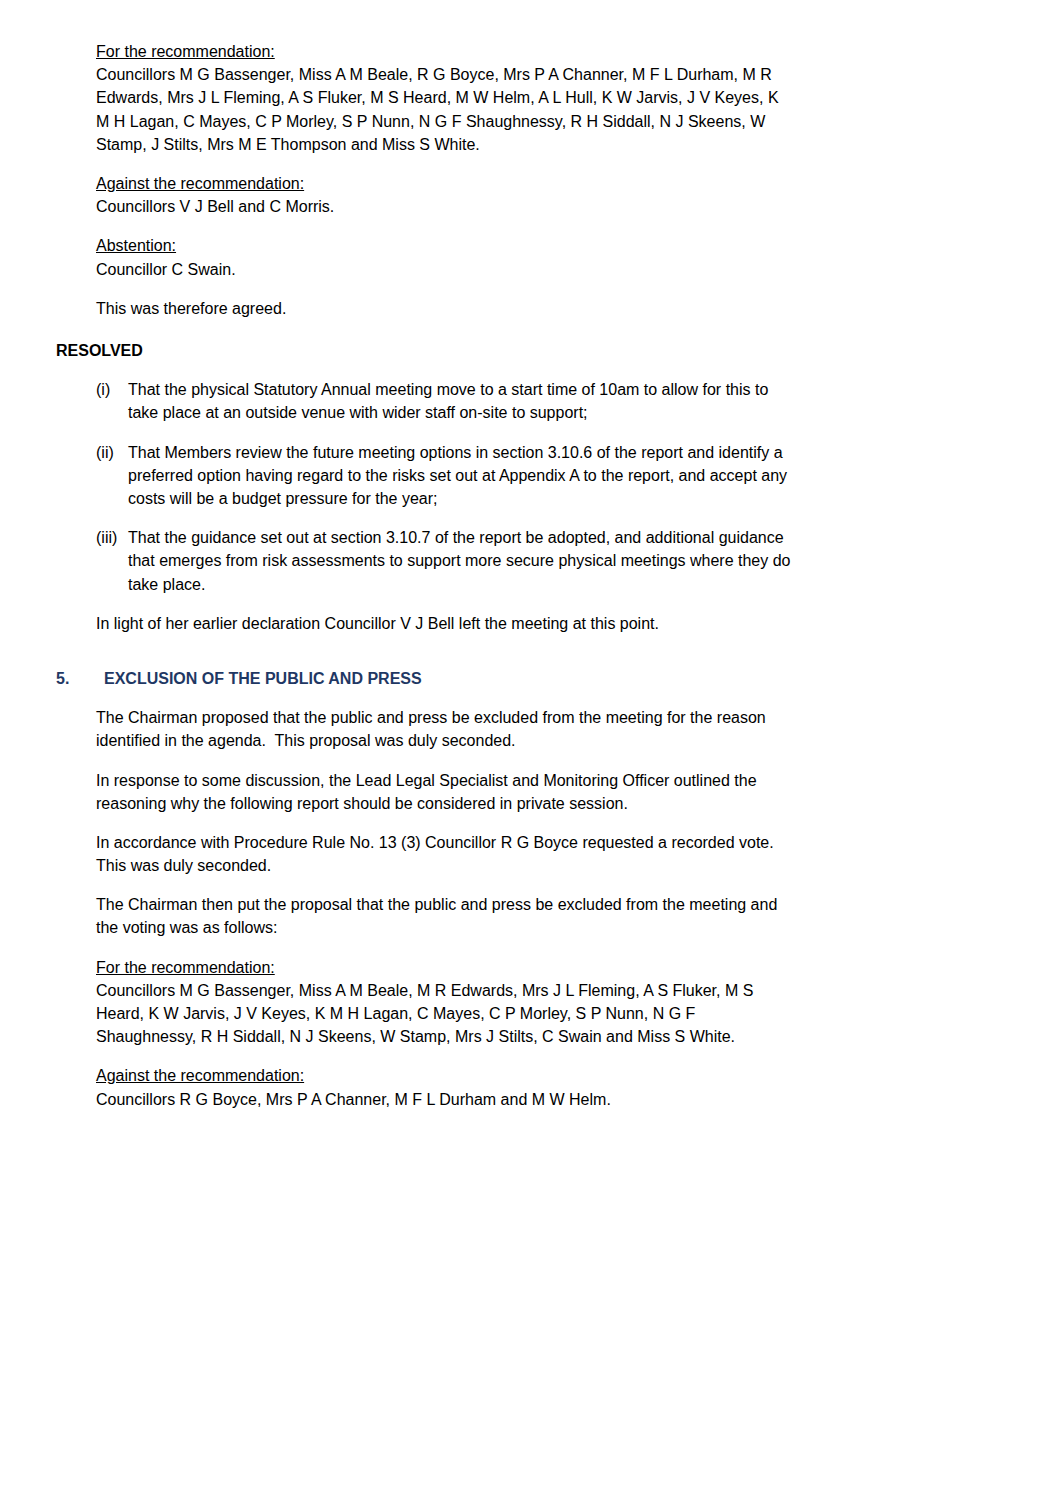For the recommendation:
Councillors M G Bassenger, Miss A M Beale, R G Boyce, Mrs P A Channer, M F L Durham, M R Edwards, Mrs J L Fleming, A S Fluker, M S Heard, M W Helm, A L Hull, K W Jarvis, J V Keyes, K M H Lagan, C Mayes, C P Morley, S P Nunn, N G F Shaughnessy, R H Siddall, N J Skeens, W Stamp, J Stilts, Mrs M E Thompson and Miss S White.
Against the recommendation:
Councillors V J Bell and C Morris.
Abstention:
Councillor C Swain.
This was therefore agreed.
RESOLVED
(i) That the physical Statutory Annual meeting move to a start time of 10am to allow for this to take place at an outside venue with wider staff on-site to support;
(ii) That Members review the future meeting options in section 3.10.6 of the report and identify a preferred option having regard to the risks set out at Appendix A to the report, and accept any costs will be a budget pressure for the year;
(iii) That the guidance set out at section 3.10.7 of the report be adopted, and additional guidance that emerges from risk assessments to support more secure physical meetings where they do take place.
In light of her earlier declaration Councillor V J Bell left the meeting at this point.
5. EXCLUSION OF THE PUBLIC AND PRESS
The Chairman proposed that the public and press be excluded from the meeting for the reason identified in the agenda. This proposal was duly seconded.
In response to some discussion, the Lead Legal Specialist and Monitoring Officer outlined the reasoning why the following report should be considered in private session.
In accordance with Procedure Rule No. 13 (3) Councillor R G Boyce requested a recorded vote. This was duly seconded.
The Chairman then put the proposal that the public and press be excluded from the meeting and the voting was as follows:
For the recommendation:
Councillors M G Bassenger, Miss A M Beale, M R Edwards, Mrs J L Fleming, A S Fluker, M S Heard, K W Jarvis, J V Keyes, K M H Lagan, C Mayes, C P Morley, S P Nunn, N G F Shaughnessy, R H Siddall, N J Skeens, W Stamp, Mrs J Stilts, C Swain and Miss S White.
Against the recommendation:
Councillors R G Boyce, Mrs P A Channer, M F L Durham and M W Helm.